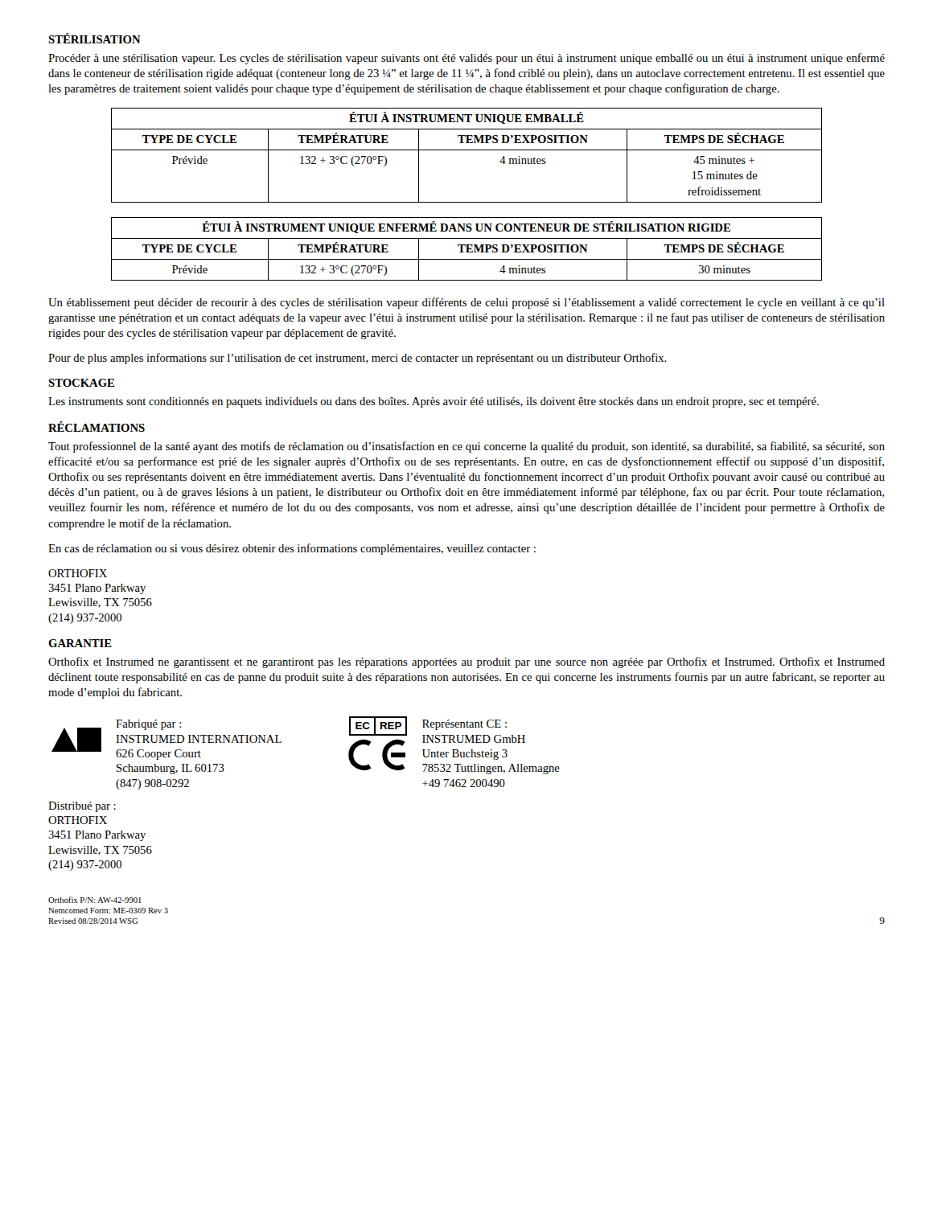Stérilisation
Procéder à une stérilisation vapeur. Les cycles de stérilisation vapeur suivants ont été validés pour un étui à instrument unique emballé ou un étui à instrument unique enfermé dans le conteneur de stérilisation rigide adéquat (conteneur long de 23 ¼” et large de 11 ¼”, à fond criblé ou plein), dans un autoclave correctement entretenu. Il est essentiel que les paramètres de traitement soient validés pour chaque type d’équipement de stérilisation de chaque établissement et pour chaque configuration de charge.
| ÉTUI À INSTRUMENT UNIQUE EMBALLÉ |
| TYPE DE CYCLE | TEMPÉRATURE | TEMPS D’EXPOSITION | TEMPS DE SÉCHAGE |
| Prévide | 132 + 3°C (270°F) | 4 minutes | 45 minutes + 15 minutes de refroidissement |
| ÉTUI À INSTRUMENT UNIQUE ENFERMÉ DANS UN CONTENEUR DE STÉRILISATION RIGIDE |
| TYPE DE CYCLE | TEMPÉRATURE | TEMPS D’EXPOSITION | TEMPS DE SÉCHAGE |
| Prévide | 132 + 3°C (270°F) | 4 minutes | 30 minutes |
Un établissement peut décider de recourir à des cycles de stérilisation vapeur différents de celui proposé si l’établissement a validé correctement le cycle en veillant à ce qu’il garantisse une pénétration et un contact adéquats de la vapeur avec l’étui à instrument utilisé pour la stérilisation. Remarque : il ne faut pas utiliser de conteneurs de stérilisation rigides pour des cycles de stérilisation vapeur par déplacement de gravité.
Pour de plus amples informations sur l’utilisation de cet instrument, merci de contacter un représentant ou un distributeur Orthofix.
Stockage
Les instruments sont conditionnés en paquets individuels ou dans des boîtes. Après avoir été utilisés, ils doivent être stockés dans un endroit propre, sec et tempéré.
Réclamations
Tout professionnel de la santé ayant des motifs de réclamation ou d’insatisfaction en ce qui concerne la qualité du produit, son identité, sa durabilité, sa fiabilité, sa sécurité, son efficacité et/ou sa performance est prié de les signaler auprès d’Orthofix ou de ses représentants. En outre, en cas de dysfonctionnement effectif ou supposé d’un dispositif, Orthofix ou ses représentants doivent en être immédiatement avertis. Dans l’éventualité du fonctionnement incorrect d’un produit Orthofix pouvant avoir causé ou contribué au décès d’un patient, ou à de graves lésions à un patient, le distributeur ou Orthofix doit en être immédiatement informé par téléphone, fax ou par écrit. Pour toute réclamation, veuillez fournir les nom, référence et numéro de lot du ou des composants, vos nom et adresse, ainsi qu’une description détaillée de l’incident pour permettre à Orthofix de comprendre le motif de la réclamation.
En cas de réclamation ou si vous désirez obtenir des informations complémentaires, veuillez contacter :
ORTHOFIX
3451 Plano Parkway
Lewisville, TX 75056
(214) 937-2000
Garantie
Orthofix et Instrumed ne garantissent et ne garantiront pas les réparations apportées au produit par une source non agréée par Orthofix et Instrumed. Orthofix et Instrumed déclinent toute responsabilité en cas de panne du produit suite à des réparations non autorisées. En ce qui concerne les instruments fournis par un autre fabricant, se reporter au mode d’emploi du fabricant.
Fabriqué par :
INSTRUMED INTERNATIONAL
626 Cooper Court
Schaumburg, IL 60173
(847) 908-0292
EC REP
Représentant CE :
INSTRUMED GmbH
Unter Buchsteig 3
78532 Tuttlingen, Allemagne
+49 7462 200490
Distribué par :
ORTHOFIX
3451 Plano Parkway
Lewisville, TX 75056
(214) 937-2000
Orthofix P/N: AW-42-9901
Nemcomed Form: ME-0369 Rev 3
Revised 08/28/2014 WSG
9